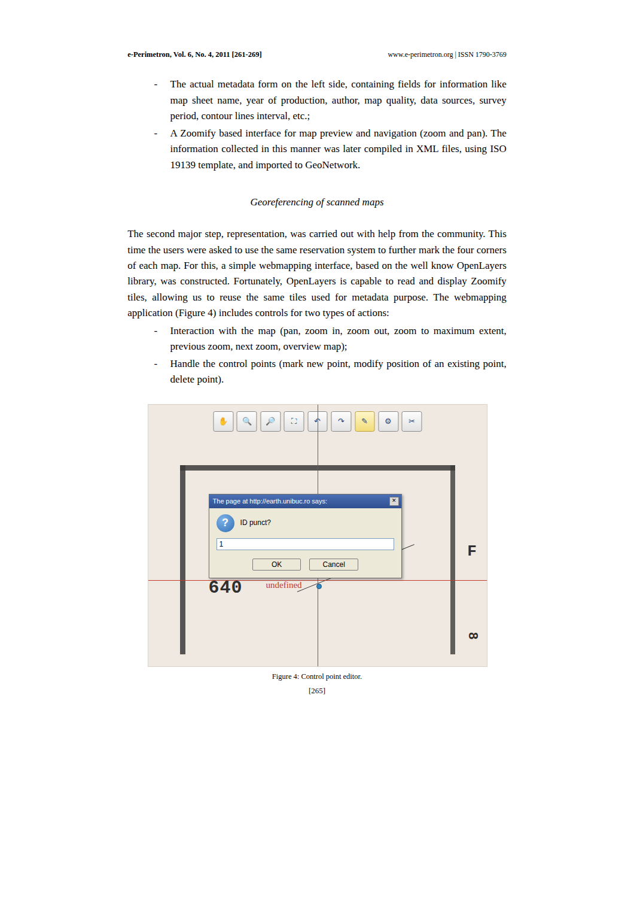e-Perimetron, Vol. 6, No. 4, 2011 [261-269]
www.e-perimetron.org | ISSN 1790-3769
The actual metadata form on the left side, containing fields for information like map sheet name, year of production, author, map quality, data sources, survey period, contour lines interval, etc.;
A Zoomify based interface for map preview and navigation (zoom and pan). The information collected in this manner was later compiled in XML files, using ISO 19139 template, and imported to GeoNetwork.
Georeferencing of scanned maps
The second major step, representation, was carried out with help from the community. This time the users were asked to use the same reservation system to further mark the four corners of each map. For this, a simple webmapping interface, based on the well know OpenLayers library, was constructed. Fortunately, OpenLayers is capable to read and display Zoomify tiles, allowing us to reuse the same tiles used for metadata purpose. The webmapping application (Figure 4) includes controls for two types of actions:
Interaction with the map (pan, zoom in, zoom out, zoom to maximum extent, previous zoom, next zoom, overview map);
Handle the control points (mark new point, modify position of an existing point, delete point).
✋
🔍
🔎
⛶
↶
↷
✎
⚙
✂
640
undefined
F
8
The page at http://earth.unibuc.ro says: ✕
?
ID punct?
OK Cancel
Figure 4: Control point editor.
[265]